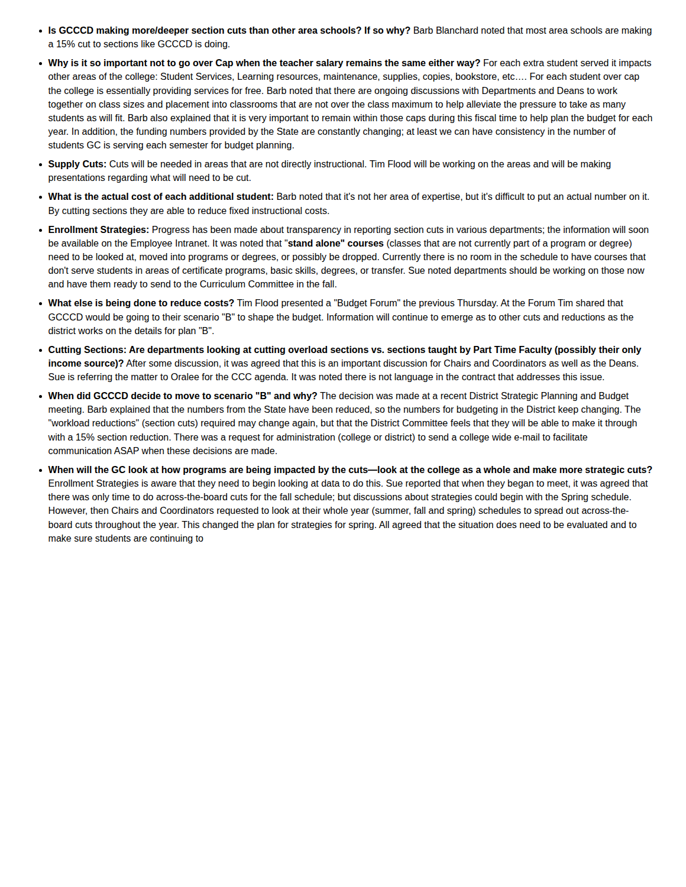Is GCCCD making more/deeper section cuts than other area schools? If so why? Barb Blanchard noted that most area schools are making a 15% cut to sections like GCCCD is doing.
Why is it so important not to go over Cap when the teacher salary remains the same either way? For each extra student served it impacts other areas of the college: Student Services, Learning resources, maintenance, supplies, copies, bookstore, etc…. For each student over cap the college is essentially providing services for free. Barb noted that there are ongoing discussions with Departments and Deans to work together on class sizes and placement into classrooms that are not over the class maximum to help alleviate the pressure to take as many students as will fit. Barb also explained that it is very important to remain within those caps during this fiscal time to help plan the budget for each year. In addition, the funding numbers provided by the State are constantly changing; at least we can have consistency in the number of students GC is serving each semester for budget planning.
Supply Cuts: Cuts will be needed in areas that are not directly instructional. Tim Flood will be working on the areas and will be making presentations regarding what will need to be cut.
What is the actual cost of each additional student: Barb noted that it's not her area of expertise, but it's difficult to put an actual number on it. By cutting sections they are able to reduce fixed instructional costs.
Enrollment Strategies: Progress has been made about transparency in reporting section cuts in various departments; the information will soon be available on the Employee Intranet. It was noted that "stand alone" courses (classes that are not currently part of a program or degree) need to be looked at, moved into programs or degrees, or possibly be dropped. Currently there is no room in the schedule to have courses that don't serve students in areas of certificate programs, basic skills, degrees, or transfer. Sue noted departments should be working on those now and have them ready to send to the Curriculum Committee in the fall.
What else is being done to reduce costs? Tim Flood presented a "Budget Forum" the previous Thursday. At the Forum Tim shared that GCCCD would be going to their scenario "B" to shape the budget. Information will continue to emerge as to other cuts and reductions as the district works on the details for plan "B".
Cutting Sections: Are departments looking at cutting overload sections vs. sections taught by Part Time Faculty (possibly their only income source)? After some discussion, it was agreed that this is an important discussion for Chairs and Coordinators as well as the Deans. Sue is referring the matter to Oralee for the CCC agenda. It was noted there is not language in the contract that addresses this issue.
When did GCCCD decide to move to scenario "B" and why? The decision was made at a recent District Strategic Planning and Budget meeting. Barb explained that the numbers from the State have been reduced, so the numbers for budgeting in the District keep changing. The "workload reductions" (section cuts) required may change again, but that the District Committee feels that they will be able to make it through with a 15% section reduction. There was a request for administration (college or district) to send a college wide e-mail to facilitate communication ASAP when these decisions are made.
When will the GC look at how programs are being impacted by the cuts—look at the college as a whole and make more strategic cuts? Enrollment Strategies is aware that they need to begin looking at data to do this. Sue reported that when they began to meet, it was agreed that there was only time to do across-the-board cuts for the fall schedule; but discussions about strategies could begin with the Spring schedule. However, then Chairs and Coordinators requested to look at their whole year (summer, fall and spring) schedules to spread out across-the-board cuts throughout the year. This changed the plan for strategies for spring. All agreed that the situation does need to be evaluated and to make sure students are continuing to